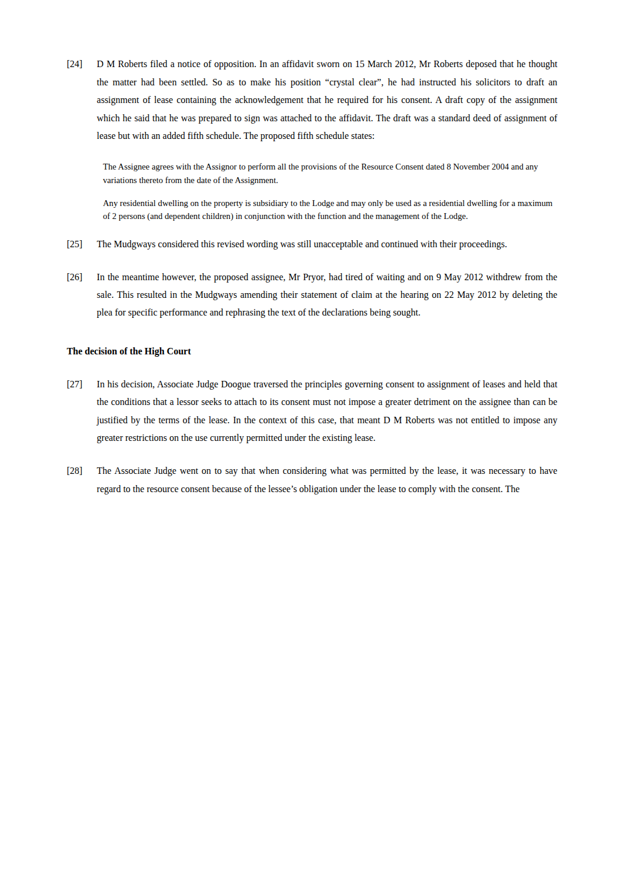[24] D M Roberts filed a notice of opposition. In an affidavit sworn on 15 March 2012, Mr Roberts deposed that he thought the matter had been settled. So as to make his position “crystal clear”, he had instructed his solicitors to draft an assignment of lease containing the acknowledgement that he required for his consent. A draft copy of the assignment which he said that he was prepared to sign was attached to the affidavit. The draft was a standard deed of assignment of lease but with an added fifth schedule. The proposed fifth schedule states:
The Assignee agrees with the Assignor to perform all the provisions of the Resource Consent dated 8 November 2004 and any variations thereto from the date of the Assignment.
Any residential dwelling on the property is subsidiary to the Lodge and may only be used as a residential dwelling for a maximum of 2 persons (and dependent children) in conjunction with the function and the management of the Lodge.
[25] The Mudgways considered this revised wording was still unacceptable and continued with their proceedings.
[26] In the meantime however, the proposed assignee, Mr Pryor, had tired of waiting and on 9 May 2012 withdrew from the sale. This resulted in the Mudgways amending their statement of claim at the hearing on 22 May 2012 by deleting the plea for specific performance and rephrasing the text of the declarations being sought.
The decision of the High Court
[27] In his decision, Associate Judge Doogue traversed the principles governing consent to assignment of leases and held that the conditions that a lessor seeks to attach to its consent must not impose a greater detriment on the assignee than can be justified by the terms of the lease. In the context of this case, that meant D M Roberts was not entitled to impose any greater restrictions on the use currently permitted under the existing lease.
[28] The Associate Judge went on to say that when considering what was permitted by the lease, it was necessary to have regard to the resource consent because of the lessee’s obligation under the lease to comply with the consent. The